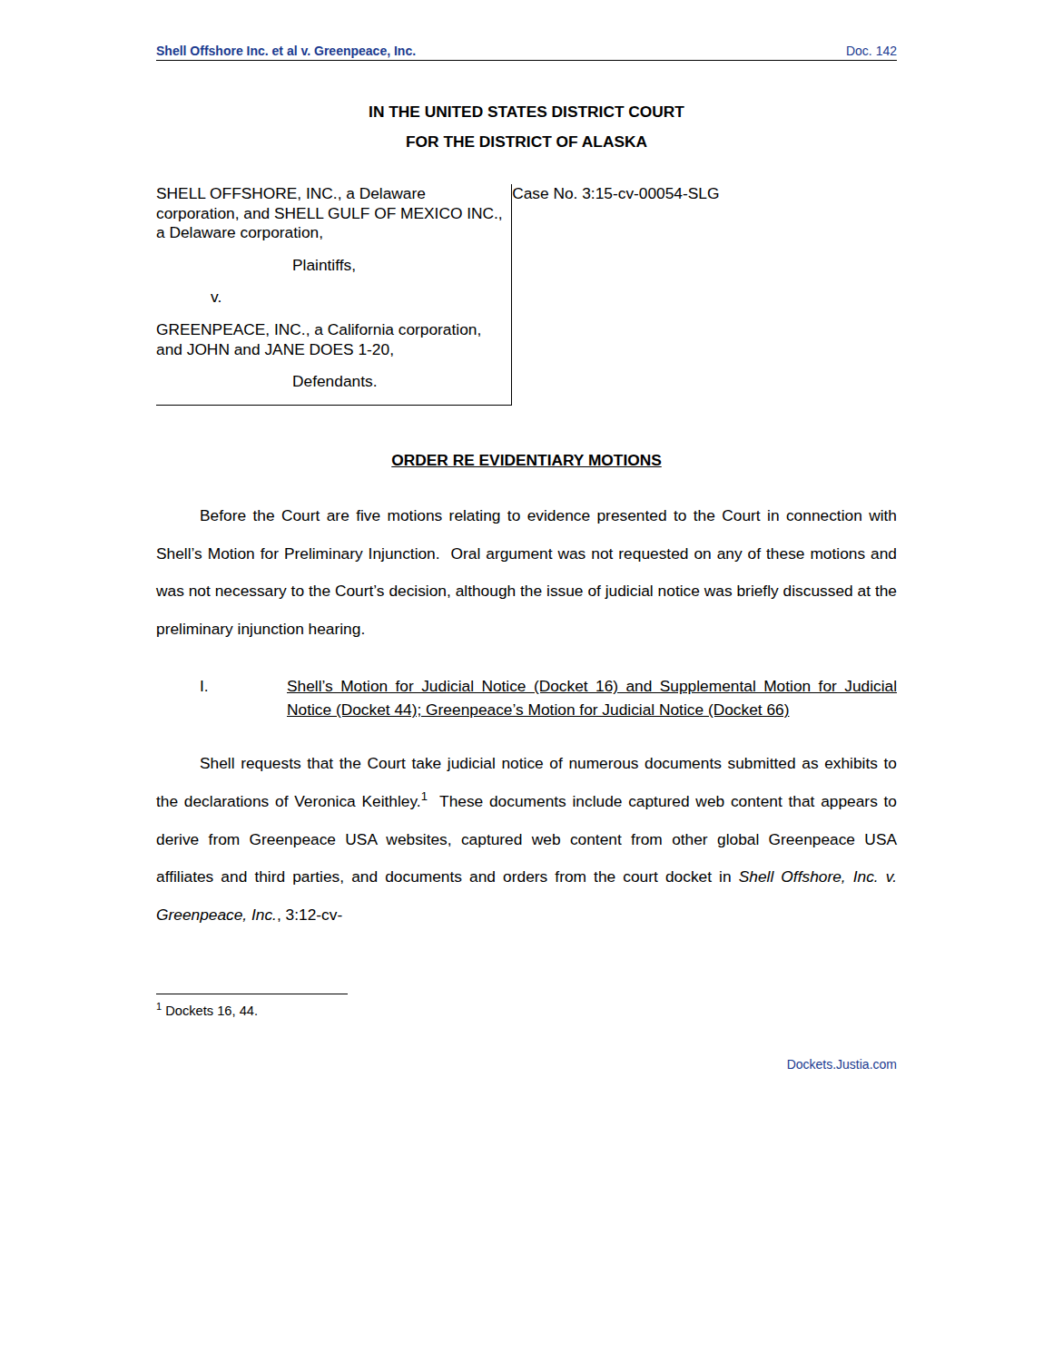Shell Offshore Inc. et al v. Greenpeace, Inc. Doc. 142
IN THE UNITED STATES DISTRICT COURT
FOR THE DISTRICT OF ALASKA
| SHELL OFFSHORE, INC., a Delaware corporation, and SHELL GULF OF MEXICO INC., a Delaware corporation, Plaintiffs, v. GREENPEACE, INC., a California corporation, and JOHN and JANE DOES 1-20, Defendants. | Case No. 3:15-cv-00054-SLG |
ORDER RE EVIDENTIARY MOTIONS
Before the Court are five motions relating to evidence presented to the Court in connection with Shell’s Motion for Preliminary Injunction. Oral argument was not requested on any of these motions and was not necessary to the Court’s decision, although the issue of judicial notice was briefly discussed at the preliminary injunction hearing.
I. Shell’s Motion for Judicial Notice (Docket 16) and Supplemental Motion for Judicial Notice (Docket 44); Greenpeace’s Motion for Judicial Notice (Docket 66)
Shell requests that the Court take judicial notice of numerous documents submitted as exhibits to the declarations of Veronica Keithley.1 These documents include captured web content that appears to derive from Greenpeace USA websites, captured web content from other global Greenpeace USA affiliates and third parties, and documents and orders from the court docket in Shell Offshore, Inc. v. Greenpeace, Inc., 3:12-cv-
1 Dockets 16, 44.
Dockets.Justia.com